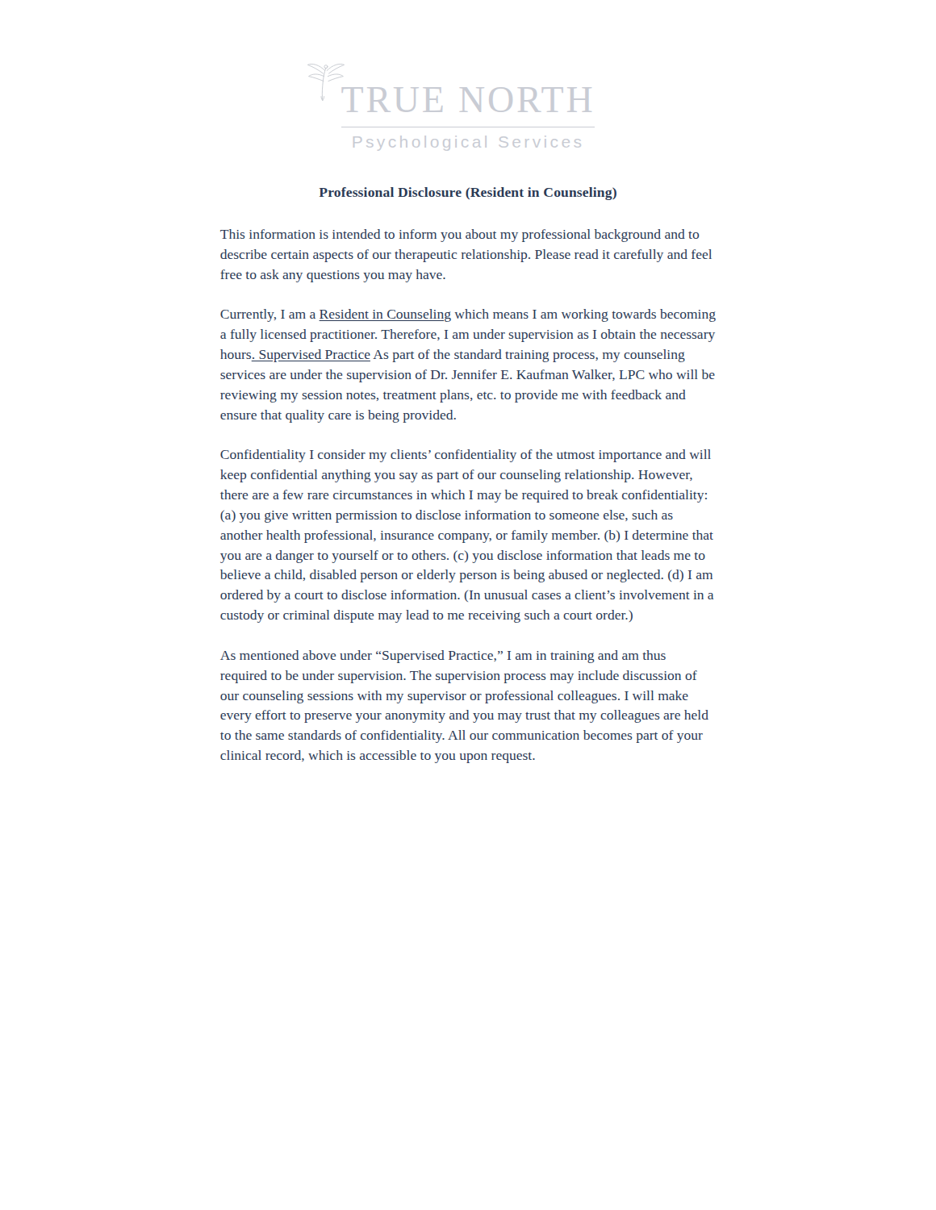True North
Psychological Services
Professional Disclosure (Resident in Counseling)
This information is intended to inform you about my professional background and to describe certain aspects of our therapeutic relationship. Please read it carefully and feel free to ask any questions you may have.
Currently, I am a Resident in Counseling which means I am working towards becoming a fully licensed practitioner. Therefore, I am under supervision as I obtain the necessary hours. Supervised Practice As part of the standard training process, my counseling services are under the supervision of Dr. Jennifer E. Kaufman Walker, LPC who will be reviewing my session notes, treatment plans, etc. to provide me with feedback and ensure that quality care is being provided.
Confidentiality I consider my clients’ confidentiality of the utmost importance and will keep confidential anything you say as part of our counseling relationship. However, there are a few rare circumstances in which I may be required to break confidentiality: (a) you give written permission to disclose information to someone else, such as another health professional, insurance company, or family member. (b) I determine that you are a danger to yourself or to others. (c) you disclose information that leads me to believe a child, disabled person or elderly person is being abused or neglected. (d) I am ordered by a court to disclose information. (In unusual cases a client’s involvement in a custody or criminal dispute may lead to me receiving such a court order.)
As mentioned above under “Supervised Practice,” I am in training and am thus required to be under supervision. The supervision process may include discussion of our counseling sessions with my supervisor or professional colleagues. I will make every effort to preserve your anonymity and you may trust that my colleagues are held to the same standards of confidentiality. All our communication becomes part of your clinical record, which is accessible to you upon request.